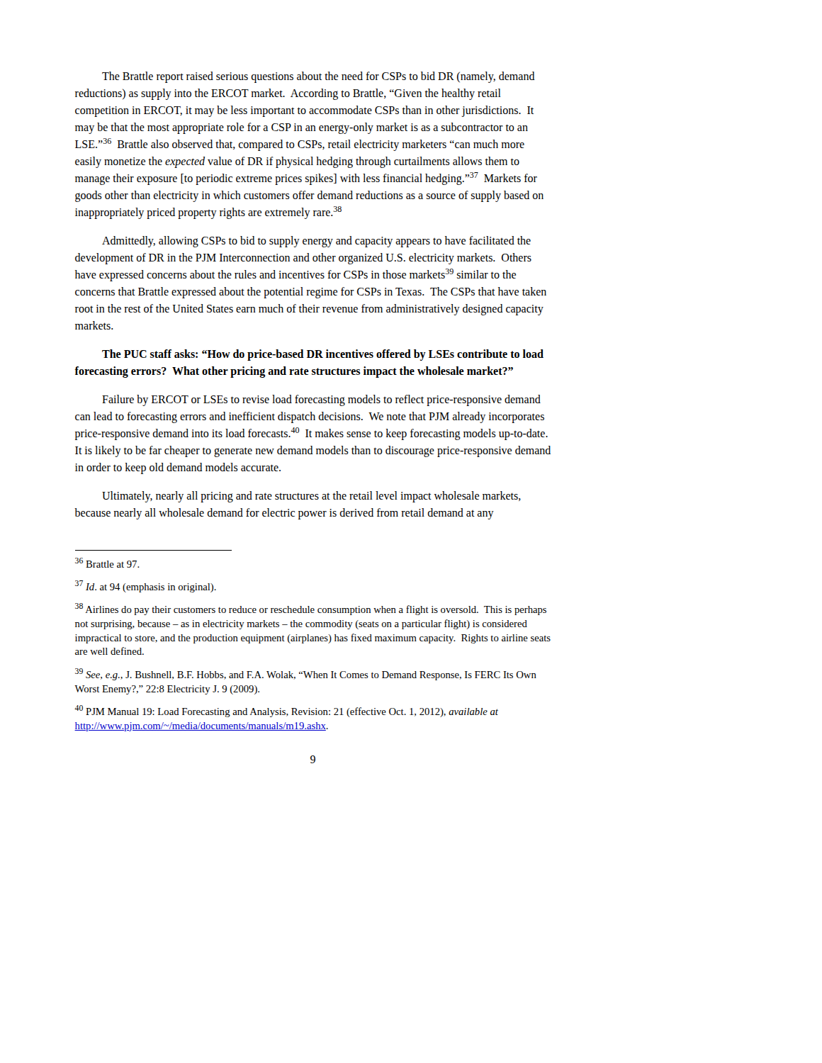The Brattle report raised serious questions about the need for CSPs to bid DR (namely, demand reductions) as supply into the ERCOT market. According to Brattle, “Given the healthy retail competition in ERCOT, it may be less important to accommodate CSPs than in other jurisdictions. It may be that the most appropriate role for a CSP in an energy-only market is as a subcontractor to an LSE.”36 Brattle also observed that, compared to CSPs, retail electricity marketers “can much more easily monetize the expected value of DR if physical hedging through curtailments allows them to manage their exposure [to periodic extreme prices spikes] with less financial hedging.”37 Markets for goods other than electricity in which customers offer demand reductions as a source of supply based on inappropriately priced property rights are extremely rare.38
Admittedly, allowing CSPs to bid to supply energy and capacity appears to have facilitated the development of DR in the PJM Interconnection and other organized U.S. electricity markets. Others have expressed concerns about the rules and incentives for CSPs in those markets39 similar to the concerns that Brattle expressed about the potential regime for CSPs in Texas. The CSPs that have taken root in the rest of the United States earn much of their revenue from administratively designed capacity markets.
The PUC staff asks: “How do price-based DR incentives offered by LSEs contribute to load forecasting errors? What other pricing and rate structures impact the wholesale market?”
Failure by ERCOT or LSEs to revise load forecasting models to reflect price-responsive demand can lead to forecasting errors and inefficient dispatch decisions. We note that PJM already incorporates price-responsive demand into its load forecasts.40 It makes sense to keep forecasting models up-to-date. It is likely to be far cheaper to generate new demand models than to discourage price-responsive demand in order to keep old demand models accurate.
Ultimately, nearly all pricing and rate structures at the retail level impact wholesale markets, because nearly all wholesale demand for electric power is derived from retail demand at any
36 Brattle at 97.
37 Id. at 94 (emphasis in original).
38 Airlines do pay their customers to reduce or reschedule consumption when a flight is oversold. This is perhaps not surprising, because – as in electricity markets – the commodity (seats on a particular flight) is considered impractical to store, and the production equipment (airplanes) has fixed maximum capacity. Rights to airline seats are well defined.
39 See, e.g., J. Bushnell, B.F. Hobbs, and F.A. Wolak, “When It Comes to Demand Response, Is FERC Its Own Worst Enemy?,” 22:8 Electricity J. 9 (2009).
40 PJM Manual 19: Load Forecasting and Analysis, Revision: 21 (effective Oct. 1, 2012), available at http://www.pjm.com/~/media/documents/manuals/m19.ashx.
9